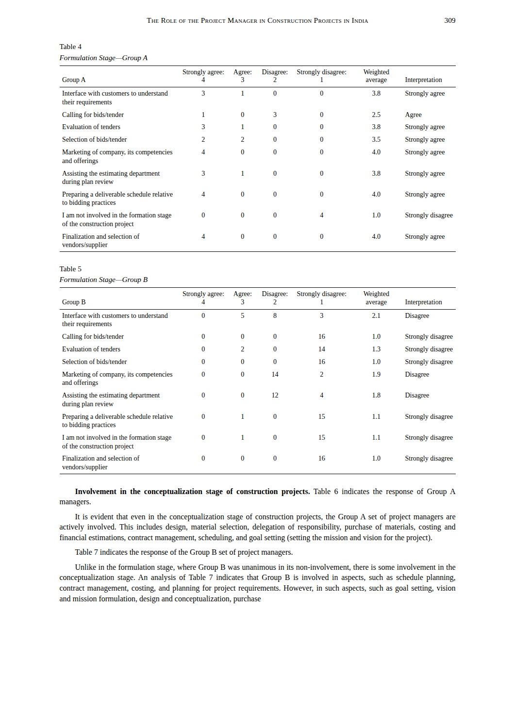The Role of the Project Manager in Construction Projects in India 309
Table 4
Formulation Stage—Group A
| Group A | Strongly agree: 4 | Agree: 3 | Disagree: 2 | Strongly disagree: 1 | Weighted average | Interpretation |
| --- | --- | --- | --- | --- | --- | --- |
| Interface with customers to understand their requirements | 3 | 1 | 0 | 0 | 3.8 | Strongly agree |
| Calling for bids/tender | 1 | 0 | 3 | 0 | 2.5 | Agree |
| Evaluation of tenders | 3 | 1 | 0 | 0 | 3.8 | Strongly agree |
| Selection of bids/tender | 2 | 2 | 0 | 0 | 3.5 | Strongly agree |
| Marketing of company, its competencies and offerings | 4 | 0 | 0 | 0 | 4.0 | Strongly agree |
| Assisting the estimating department during plan review | 3 | 1 | 0 | 0 | 3.8 | Strongly agree |
| Preparing a deliverable schedule relative to bidding practices | 4 | 0 | 0 | 0 | 4.0 | Strongly agree |
| I am not involved in the formation stage of the construction project | 0 | 0 | 0 | 4 | 1.0 | Strongly disagree |
| Finalization and selection of vendors/supplier | 4 | 0 | 0 | 0 | 4.0 | Strongly agree |
Table 5
Formulation Stage—Group B
| Group B | Strongly agree: 4 | Agree: 3 | Disagree: 2 | Strongly disagree: 1 | Weighted average | Interpretation |
| --- | --- | --- | --- | --- | --- | --- |
| Interface with customers to understand their requirements | 0 | 5 | 8 | 3 | 2.1 | Disagree |
| Calling for bids/tender | 0 | 0 | 0 | 16 | 1.0 | Strongly disagree |
| Evaluation of tenders | 0 | 2 | 0 | 14 | 1.3 | Strongly disagree |
| Selection of bids/tender | 0 | 0 | 0 | 16 | 1.0 | Strongly disagree |
| Marketing of company, its competencies and offerings | 0 | 0 | 14 | 2 | 1.9 | Disagree |
| Assisting the estimating department during plan review | 0 | 0 | 12 | 4 | 1.8 | Disagree |
| Preparing a deliverable schedule relative to bidding practices | 0 | 1 | 0 | 15 | 1.1 | Strongly disagree |
| I am not involved in the formation stage of the construction project | 0 | 1 | 0 | 15 | 1.1 | Strongly disagree |
| Finalization and selection of vendors/supplier | 0 | 0 | 0 | 16 | 1.0 | Strongly disagree |
Involvement in the conceptualization stage of construction projects. Table 6 indicates the response of Group A managers.
It is evident that even in the conceptualization stage of construction projects, the Group A set of project managers are actively involved. This includes design, material selection, delegation of responsibility, purchase of materials, costing and financial estimations, contract management, scheduling, and goal setting (setting the mission and vision for the project).
Table 7 indicates the response of the Group B set of project managers.
Unlike in the formulation stage, where Group B was unanimous in its non-involvement, there is some involvement in the conceptualization stage. An analysis of Table 7 indicates that Group B is involved in aspects, such as schedule planning, contract management, costing, and planning for project requirements. However, in such aspects, such as goal setting, vision and mission formulation, design and conceptualization, purchase